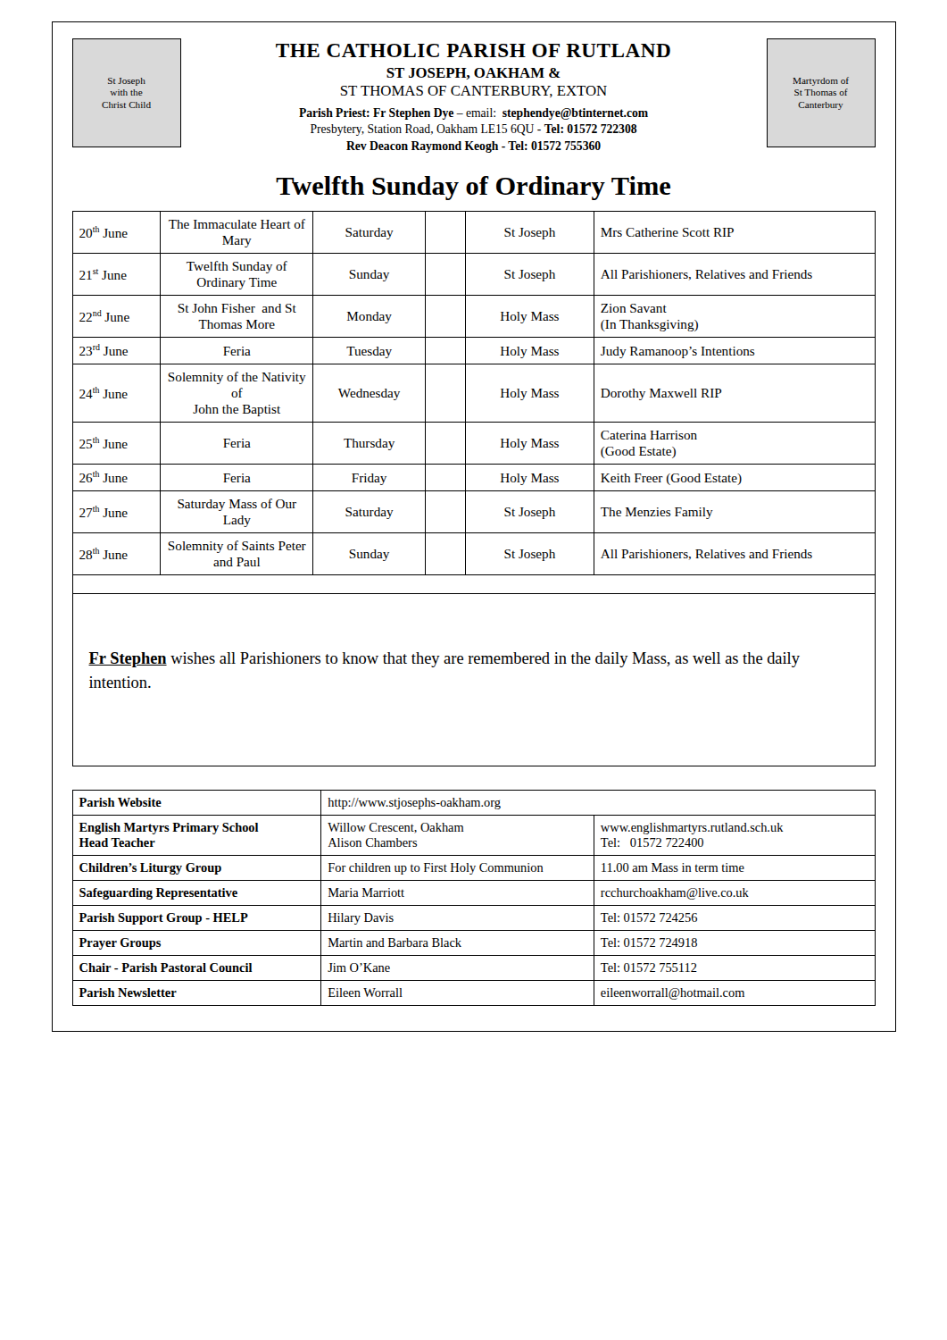St Joseph
with the
Christ Child
THE CATHOLIC PARISH OF RUTLAND
ST JOSEPH, OAKHAM &
ST THOMAS OF CANTERBURY, EXTON
Parish Priest: Fr Stephen Dye – email: stephendye@btinternet.com
Presbytery, Station Road, Oakham LE15 6QU - Tel: 01572 722308
Rev Deacon Raymond Keogh - Tel: 01572 755360
Martyrdom of
St Thomas of
Canterbury
Twelfth Sunday of Ordinary Time
| 20 th June | The Immaculate Heart of Mary | Saturday | | St Joseph | Mrs Catherine Scott RIP |
| 21 st June | Twelfth Sunday of Ordinary Time | Sunday | | St Joseph | All Parishioners, Relatives and Friends |
| 22 nd June | St John Fisher and St Thomas More | Monday | | Holy Mass | Zion Savant (In Thanksgiving) |
| 23 rd June | Feria | Tuesday | | Holy Mass | Judy Ramanoop’s Intentions |
| 24 th June | Solemnity of the Nativity of John the Baptist | Wednesday | | Holy Mass | Dorothy Maxwell RIP |
| 25 th June | Feria | Thursday | | Holy Mass | Caterina Harrison (Good Estate) |
| 26 th June | Feria | Friday | | Holy Mass | Keith Freer (Good Estate) |
| 27 th June | Saturday Mass of Our Lady | Saturday | | St Joseph | The Menzies Family |
| 28 th June | Solemnity of Saints Peter and Paul | Sunday | | St Joseph | All Parishioners, Relatives and Friends |
Fr Stephen wishes all Parishioners to know that they are remembered in the daily Mass, as well as the daily intention.
| Parish Website | http://www.stjosephs-oakham.org |
| English Martyrs Primary School Head Teacher | Willow Crescent, Oakham Alison Chambers | www.englishmartyrs.rutland.sch.uk Tel: 01572 722400 |
| Children’s Liturgy Group | For children up to First Holy Communion | 11.00 am Mass in term time |
| Safeguarding Representative | Maria Marriott | rcchurchoakham@live.co.uk |
| Parish Support Group - HELP | Hilary Davis | Tel: 01572 724256 |
| Prayer Groups | Martin and Barbara Black | Tel: 01572 724918 |
| Chair - Parish Pastoral Council | Jim O’Kane | Tel: 01572 755112 |
| Parish Newsletter | Eileen Worrall | eileenworrall@hotmail.com |